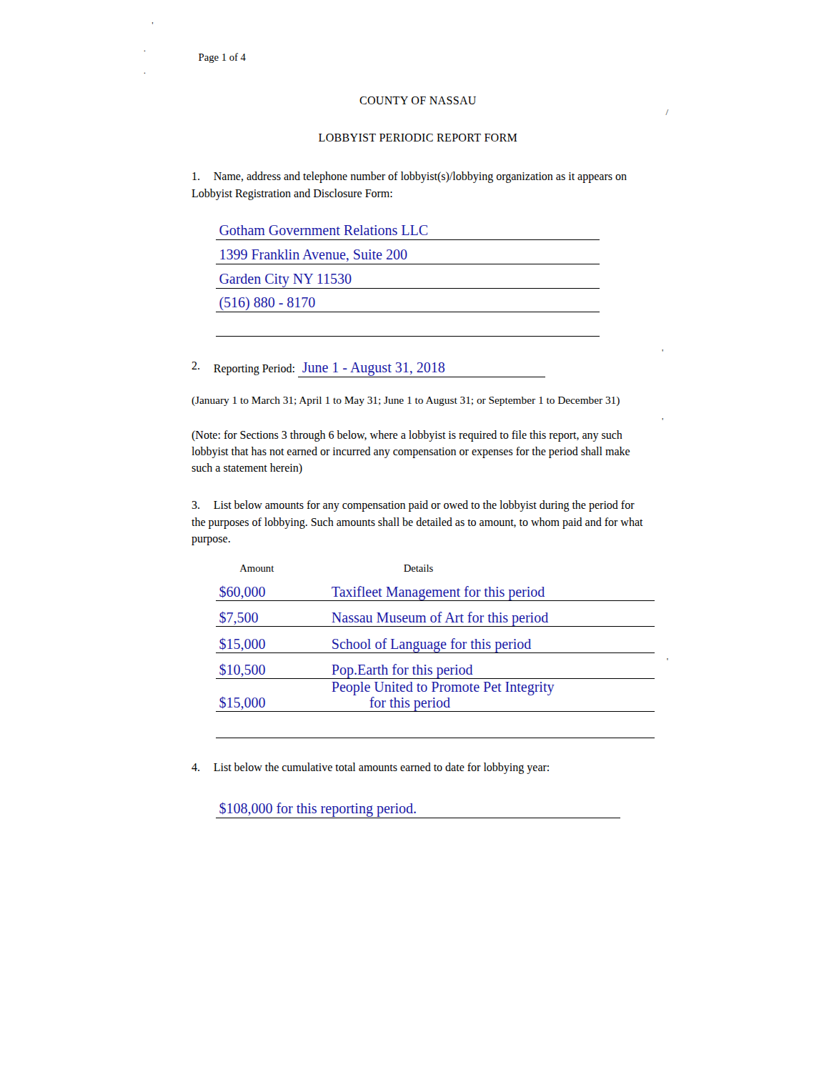' . . / ' ' '
Page 1 of 4
COUNTY OF NASSAU
LOBBYIST PERIODIC REPORT FORM
1. Name, address and telephone number of lobbyist(s)/lobbying organization as it appears on Lobbyist Registration and Disclosure Form:
Gotham Government Relations LLC
1399 Franklin Avenue, Suite 200
Garden City NY 11530
(516) 880 - 8170
2. Reporting Period: June 1 - August 31, 2018
(January 1 to March 31; April 1 to May 31; June 1 to August 31; or September 1 to December 31)
(Note: for Sections 3 through 6 below, where a lobbyist is required to file this report, any such lobbyist that has not earned or incurred any compensation or expenses for the period shall make such a statement herein)
3. List below amounts for any compensation paid or owed to the lobbyist during the period for the purposes of lobbying. Such amounts shall be detailed as to amount, to whom paid and for what purpose.
| Amount | Details |
| --- | --- |
| $60,000 | Taxifleet Management for this period |
| $7,500 | Nassau Museum of Art for this period |
| $15,000 | School of Language for this period |
| $10,500 | Pop.Earth for this period |
| $15,000 | People United to Promote Pet Integrity for this period |
4. List below the cumulative total amounts earned to date for lobbying year:
$108,000 for this reporting period.